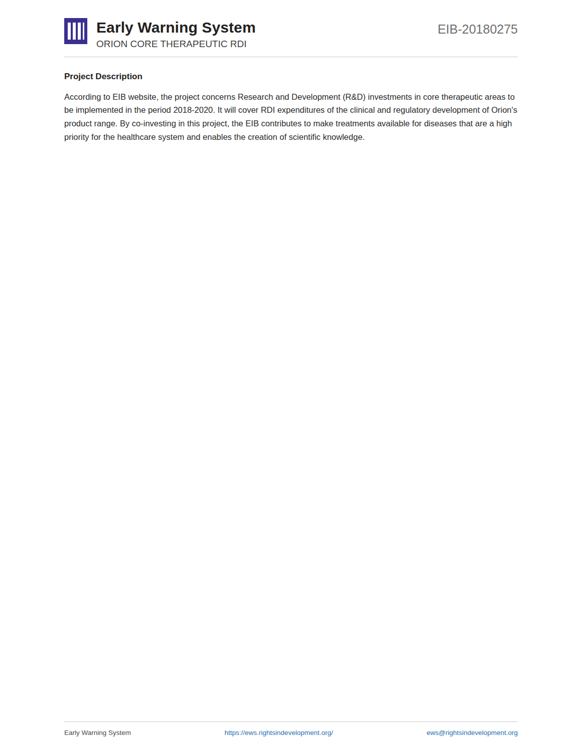Early Warning System ORION CORE THERAPEUTIC RDI
EIB-20180275
Project Description
According to EIB website, the project concerns Research and Development (R&D) investments in core therapeutic areas to be implemented in the period 2018-2020. It will cover RDI expenditures of the clinical and regulatory development of Orion's product range. By co-investing in this project, the EIB contributes to make treatments available for diseases that are a high priority for the healthcare system and enables the creation of scientific knowledge.
Early Warning System
https://ews.rightsindevelopment.org/
ews@rightsindevelopment.org